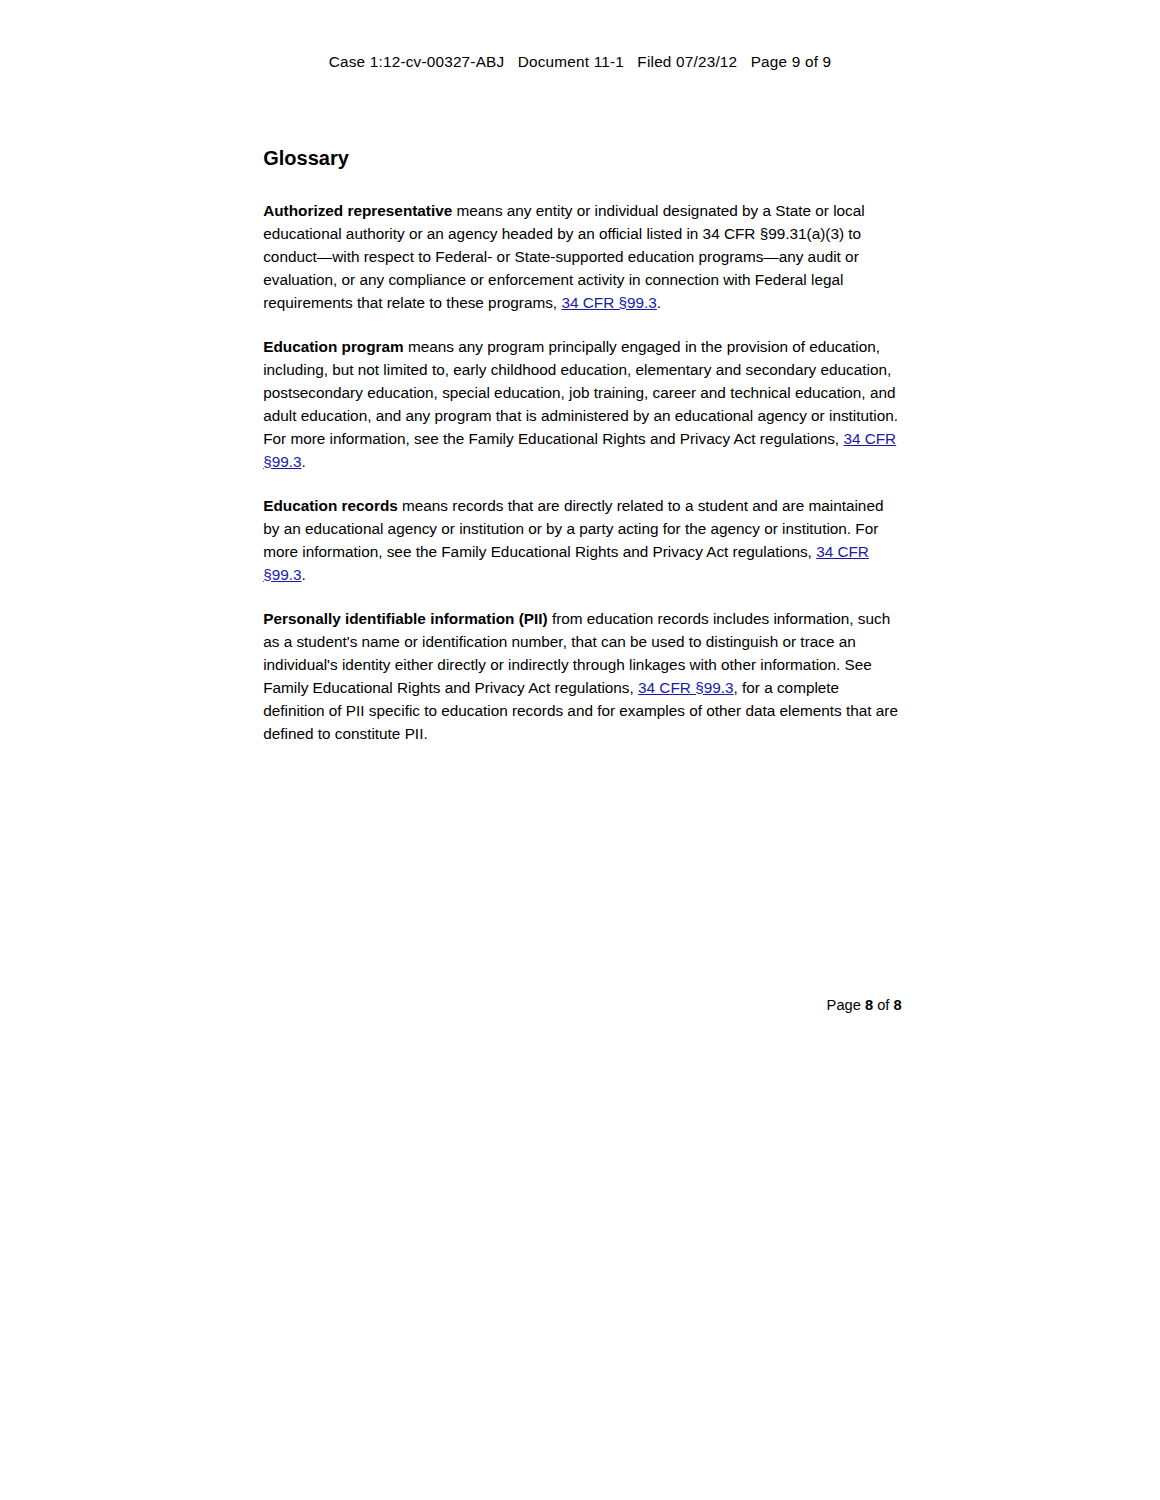Case 1:12-cv-00327-ABJ Document 11-1 Filed 07/23/12 Page 9 of 9
Glossary
Authorized representative means any entity or individual designated by a State or local educational authority or an agency headed by an official listed in 34 CFR §99.31(a)(3) to conduct—with respect to Federal- or State-supported education programs—any audit or evaluation, or any compliance or enforcement activity in connection with Federal legal requirements that relate to these programs, 34 CFR §99.3.
Education program means any program principally engaged in the provision of education, including, but not limited to, early childhood education, elementary and secondary education, postsecondary education, special education, job training, career and technical education, and adult education, and any program that is administered by an educational agency or institution. For more information, see the Family Educational Rights and Privacy Act regulations, 34 CFR §99.3.
Education records means records that are directly related to a student and are maintained by an educational agency or institution or by a party acting for the agency or institution. For more information, see the Family Educational Rights and Privacy Act regulations, 34 CFR §99.3.
Personally identifiable information (PII) from education records includes information, such as a student's name or identification number, that can be used to distinguish or trace an individual's identity either directly or indirectly through linkages with other information. See Family Educational Rights and Privacy Act regulations, 34 CFR §99.3, for a complete definition of PII specific to education records and for examples of other data elements that are defined to constitute PII.
Page 8 of 8